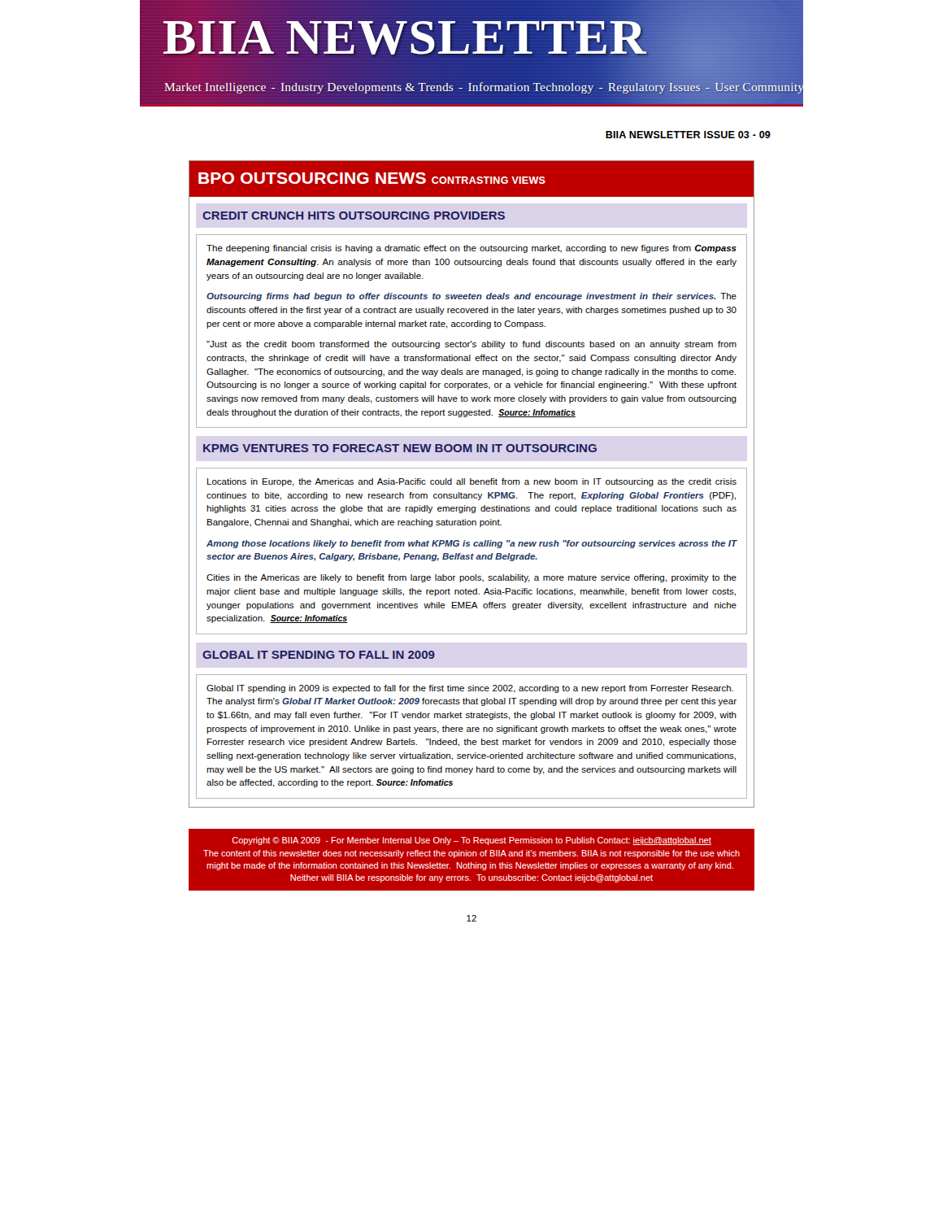BIIA NEWSLETTER
Market Intelligence-Industry Developments & Trends-Information Technology-Regulatory Issues-User Community
BIIA NEWSLETTER ISSUE 03 - 09
BPO OUTSOURCING NEWS CONTRASTING VIEWS
CREDIT CRUNCH HITS OUTSOURCING PROVIDERS
The deepening financial crisis is having a dramatic effect on the outsourcing market, according to new figures from Compass Management Consulting. An analysis of more than 100 outsourcing deals found that discounts usually offered in the early years of an outsourcing deal are no longer available.
Outsourcing firms had begun to offer discounts to sweeten deals and encourage investment in their services. The discounts offered in the first year of a contract are usually recovered in the later years, with charges sometimes pushed up to 30 per cent or more above a comparable internal market rate, according to Compass.
"Just as the credit boom transformed the outsourcing sector's ability to fund discounts based on an annuity stream from contracts, the shrinkage of credit will have a transformational effect on the sector," said Compass consulting director Andy Gallagher. "The economics of outsourcing, and the way deals are managed, is going to change radically in the months to come. Outsourcing is no longer a source of working capital for corporates, or a vehicle for financial engineering." With these upfront savings now removed from many deals, customers will have to work more closely with providers to gain value from outsourcing deals throughout the duration of their contracts, the report suggested. Source: Infomatics
KPMG VENTURES TO FORECAST NEW BOOM IN IT OUTSOURCING
Locations in Europe, the Americas and Asia-Pacific could all benefit from a new boom in IT outsourcing as the credit crisis continues to bite, according to new research from consultancy KPMG. The report, Exploring Global Frontiers (PDF), highlights 31 cities across the globe that are rapidly emerging destinations and could replace traditional locations such as Bangalore, Chennai and Shanghai, which are reaching saturation point.
Among those locations likely to benefit from what KPMG is calling "a new rush "for outsourcing services across the IT sector are Buenos Aires, Calgary, Brisbane, Penang, Belfast and Belgrade.
Cities in the Americas are likely to benefit from large labor pools, scalability, a more mature service offering, proximity to the major client base and multiple language skills, the report noted. Asia-Pacific locations, meanwhile, benefit from lower costs, younger populations and government incentives while EMEA offers greater diversity, excellent infrastructure and niche specialization. Source: Infomatics
GLOBAL IT SPENDING TO FALL IN 2009
Global IT spending in 2009 is expected to fall for the first time since 2002, according to a new report from Forrester Research. The analyst firm's Global IT Market Outlook: 2009 forecasts that global IT spending will drop by around three per cent this year to $1.66tn, and may fall even further. "For IT vendor market strategists, the global IT market outlook is gloomy for 2009, with prospects of improvement in 2010. Unlike in past years, there are no significant growth markets to offset the weak ones," wrote Forrester research vice president Andrew Bartels. "Indeed, the best market for vendors in 2009 and 2010, especially those selling next-generation technology like server virtualization, service-oriented architecture software and unified communications, may well be the US market." All sectors are going to find money hard to come by, and the services and outsourcing markets will also be affected, according to the report. Source: Infomatics
Copyright © BIIA 2009 - For Member Internal Use Only – To Request Permission to Publish Contact: ieijcb@attglobal.net
The content of this newsletter does not necessarily reflect the opinion of BIIA and it’s members. BIIA is not responsible for the use which might be made of the information contained in this Newsletter. Nothing in this Newsletter implies or expresses a warranty of any kind. Neither will BIIA be responsible for any errors. To unsubscribe: Contact ieijcb@attglobal.net
12